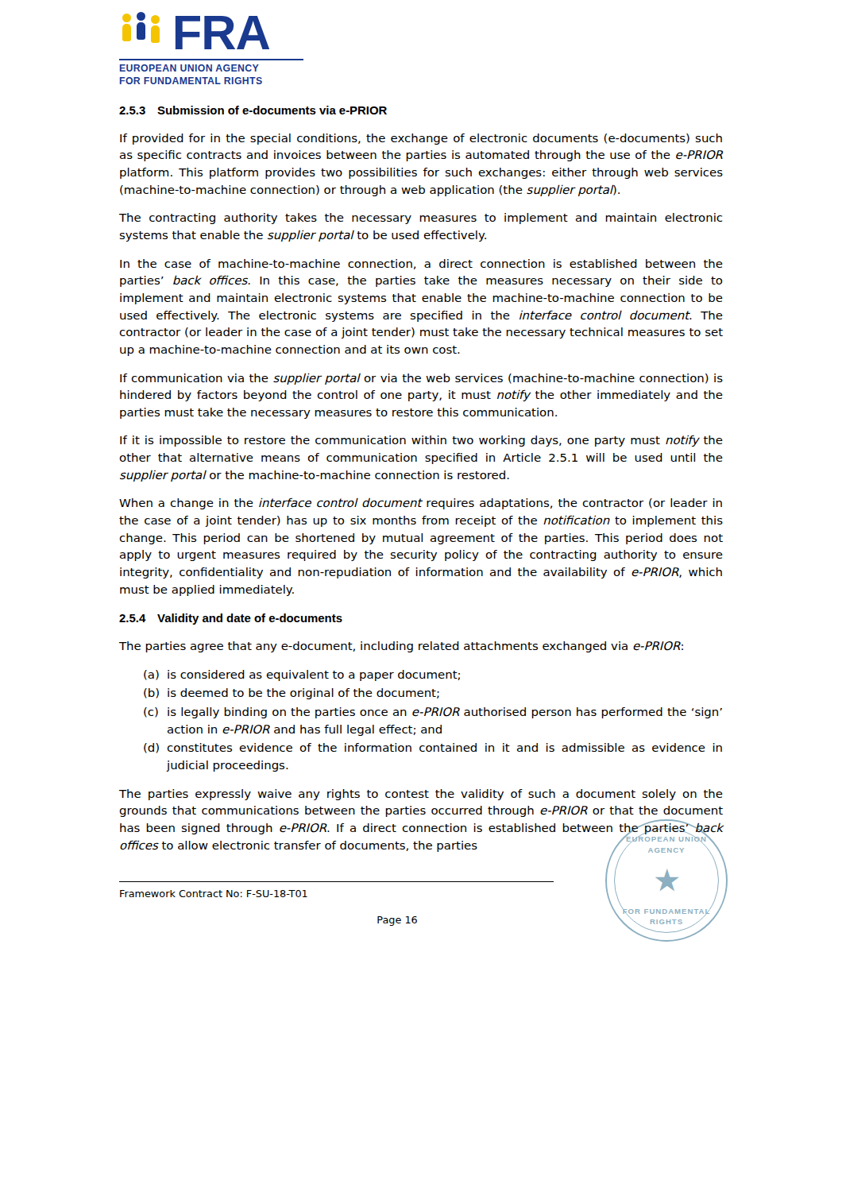FRA
EUROPEAN UNION AGENCY
FOR FUNDAMENTAL RIGHTS
2.5.3 Submission of e-documents via e-PRIOR
If provided for in the special conditions, the exchange of electronic documents (e-documents) such as specific contracts and invoices between the parties is automated through the use of the e-PRIOR platform. This platform provides two possibilities for such exchanges: either through web services (machine-to-machine connection) or through a web application (the supplier portal).
The contracting authority takes the necessary measures to implement and maintain electronic systems that enable the supplier portal to be used effectively.
In the case of machine-to-machine connection, a direct connection is established between the parties’ back offices. In this case, the parties take the measures necessary on their side to implement and maintain electronic systems that enable the machine-to-machine connection to be used effectively. The electronic systems are specified in the interface control document. The contractor (or leader in the case of a joint tender) must take the necessary technical measures to set up a machine-to-machine connection and at its own cost.
If communication via the supplier portal or via the web services (machine-to-machine connection) is hindered by factors beyond the control of one party, it must notify the other immediately and the parties must take the necessary measures to restore this communication.
If it is impossible to restore the communication within two working days, one party must notify the other that alternative means of communication specified in Article 2.5.1 will be used until the supplier portal or the machine-to-machine connection is restored.
When a change in the interface control document requires adaptations, the contractor (or leader in the case of a joint tender) has up to six months from receipt of the notification to implement this change. This period can be shortened by mutual agreement of the parties. This period does not apply to urgent measures required by the security policy of the contracting authority to ensure integrity, confidentiality and non-repudiation of information and the availability of e-PRIOR, which must be applied immediately.
2.5.4 Validity and date of e-documents
The parties agree that any e-document, including related attachments exchanged via e-PRIOR:
(a) is considered as equivalent to a paper document;
(b) is deemed to be the original of the document;
(c) is legally binding on the parties once an e-PRIOR authorised person has performed the ‘sign’ action in e-PRIOR and has full legal effect; and
(d) constitutes evidence of the information contained in it and is admissible as evidence in judicial proceedings.
The parties expressly waive any rights to contest the validity of such a document solely on the grounds that communications between the parties occurred through e-PRIOR or that the document has been signed through e-PRIOR. If a direct connection is established between the parties’ back offices to allow electronic transfer of documents, the parties
Framework Contract No: F-SU-18-T01
Page 16
EUROPEAN UNION AGENCY
★
FOR FUNDAMENTAL RIGHTS